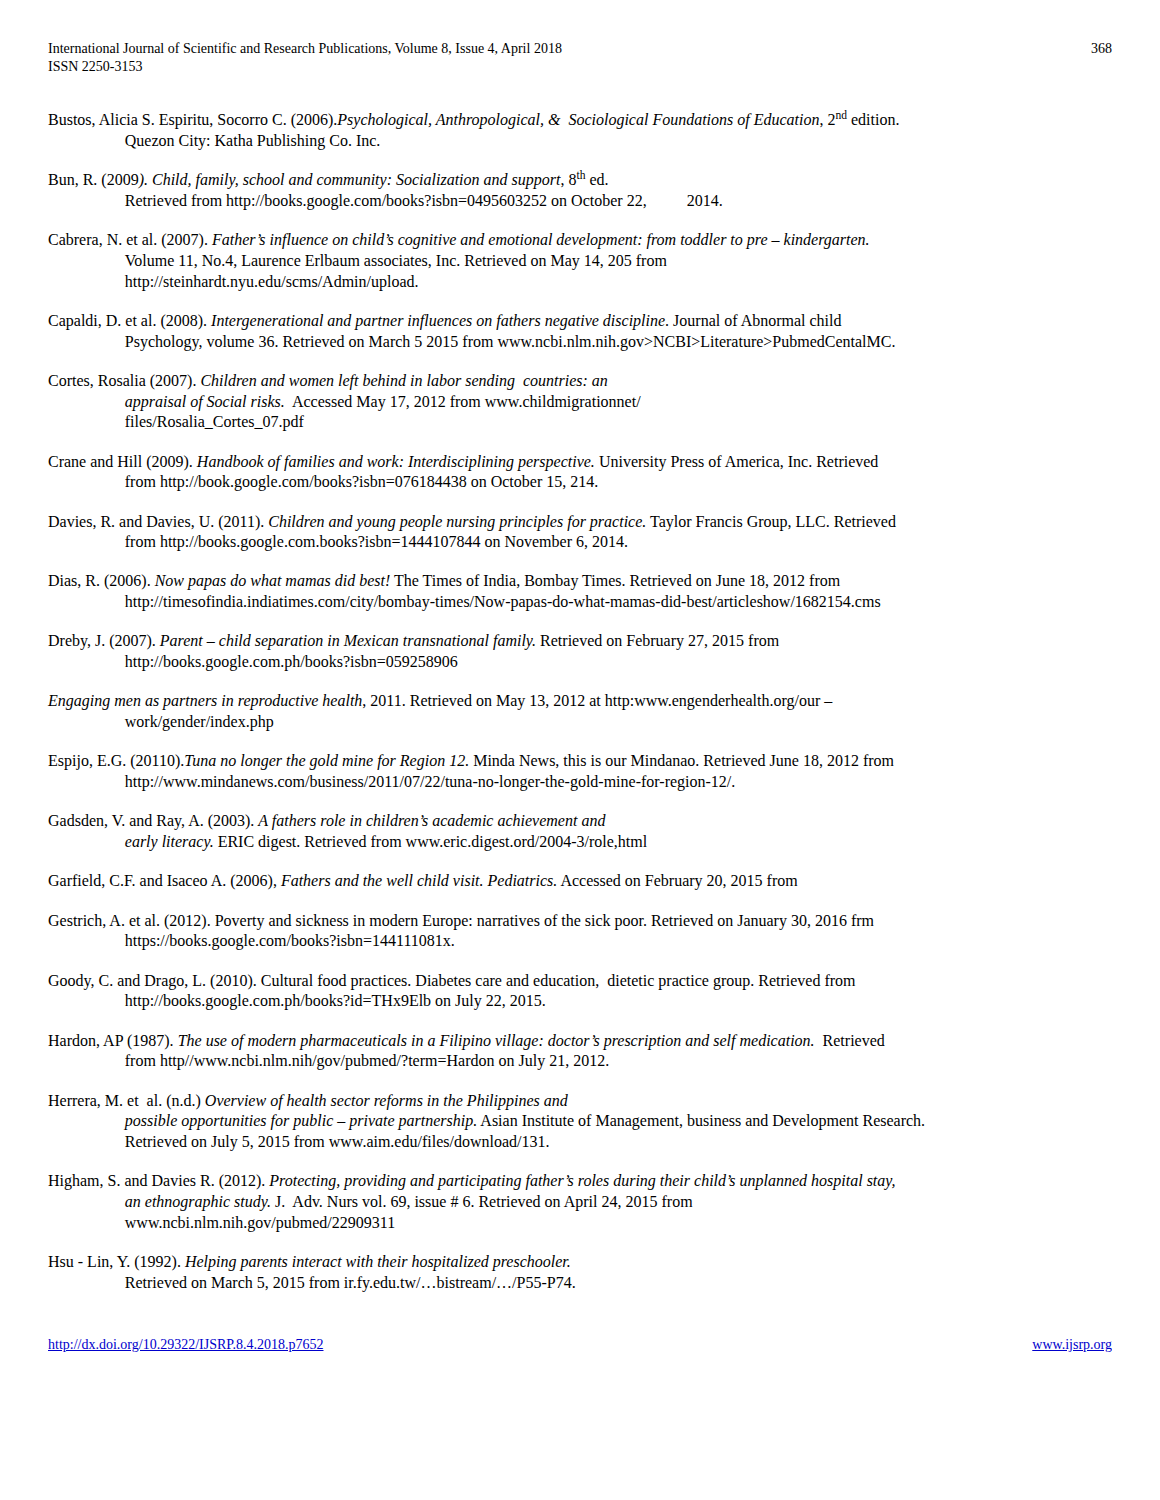International Journal of Scientific and Research Publications, Volume 8, Issue 4, April 2018 368
ISSN 2250-3153
Bustos, Alicia S. Espiritu, Socorro C. (2006).Psychological, Anthropological, & Sociological Foundations of Education, 2nd edition. Quezon City: Katha Publishing Co. Inc.
Bun, R. (2009). Child, family, school and community: Socialization and support, 8th ed. Retrieved from http://books.google.com/books?isbn=0495603252 on October 22, 2014.
Cabrera, N. et al. (2007). Father’s influence on child’s cognitive and emotional development: from toddler to pre – kindergarten. Volume 11, No.4, Laurence Erlbaum associates, Inc. Retrieved on May 14, 205 from http://steinhardt.nyu.edu/scms/Admin/upload.
Capaldi, D. et al. (2008). Intergenerational and partner influences on fathers negative discipline. Journal of Abnormal child Psychology, volume 36. Retrieved on March 5 2015 from www.ncbi.nlm.nih.gov>NCBI>Literature>PubmedCentalMC.
Cortes, Rosalia (2007). Children and women left behind in labor sending countries: an appraisal of Social risks. Accessed May 17, 2012 from www.childmigrationnet/ files/Rosalia_Cortes_07.pdf
Crane and Hill (2009). Handbook of families and work: Interdisciplining perspective. University Press of America, Inc. Retrieved from http://book.google.com/books?isbn=076184438 on October 15, 214.
Davies, R. and Davies, U. (2011). Children and young people nursing principles for practice. Taylor Francis Group, LLC. Retrieved from http://books.google.com.books?isbn=1444107844 on November 6, 2014.
Dias, R. (2006). Now papas do what mamas did best! The Times of India, Bombay Times. Retrieved on June 18, 2012 from http://timesofindia.indiatimes.com/city/bombay-times/Now-papas-do-what-mamas-did-best/articleshow/1682154.cms
Dreby, J. (2007). Parent – child separation in Mexican transnational family. Retrieved on February 27, 2015 from http://books.google.com.ph/books?isbn=059258906
Engaging men as partners in reproductive health, 2011. Retrieved on May 13, 2012 at http:www.engenderhealth.org/our – work/gender/index.php
Espijo, E.G. (20110).Tuna no longer the gold mine for Region 12. Minda News, this is our Mindanao. Retrieved June 18, 2012 from http://www.mindanews.com/business/2011/07/22/tuna-no-longer-the-gold-mine-for-region-12/.
Gadsden, V. and Ray, A. (2003). A fathers role in children’s academic achievement and early literacy. ERIC digest. Retrieved from www.eric.digest.ord/2004-3/role,html
Garfield, C.F. and Isaceo A. (2006), Fathers and the well child visit. Pediatrics. Accessed on February 20, 2015 from
Gestrich, A. et al. (2012). Poverty and sickness in modern Europe: narratives of the sick poor. Retrieved on January 30, 2016 frm https://books.google.com/books?isbn=144111081x.
Goody, C. and Drago, L. (2010). Cultural food practices. Diabetes care and education, dietetic practice group. Retrieved from http://books.google.com.ph/books?id=THx9Elb on July 22, 2015.
Hardon, AP (1987). The use of modern pharmaceuticals in a Filipino village: doctor’s prescription and self medication. Retrieved from http//www.ncbi.nlm.nih/gov/pubmed/?term=Hardon on July 21, 2012.
Herrera, M. et al. (n.d.) Overview of health sector reforms in the Philippines and possible opportunities for public – private partnership. Asian Institute of Management, business and Development Research. Retrieved on July 5, 2015 from www.aim.edu/files/download/131.
Higham, S. and Davies R. (2012). Protecting, providing and participating father’s roles during their child’s unplanned hospital stay, an ethnographic study. J. Adv. Nurs vol. 69, issue # 6. Retrieved on April 24, 2015 from www.ncbi.nlm.nih.gov/pubmed/22909311
Hsu - Lin, Y. (1992). Helping parents interact with their hospitalized preschooler. Retrieved on March 5, 2015 from ir.fy.edu.tw/…bistream/…/P55-P74.
http://dx.doi.org/10.29322/IJSRP.8.4.2018.p7652 www.ijsrp.org